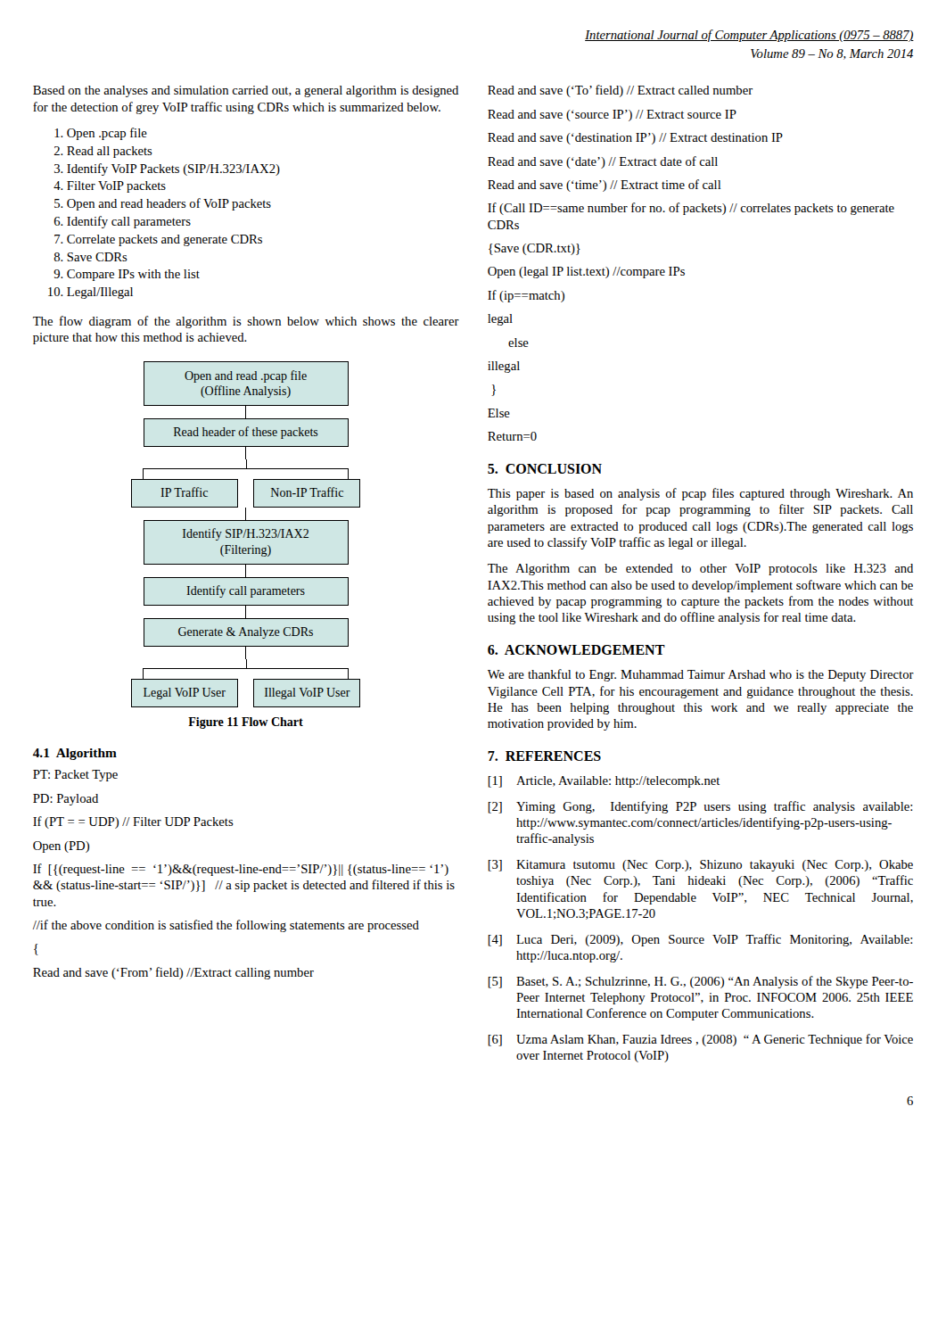International Journal of Computer Applications (0975 – 8887)
Volume 89 – No 8, March 2014
Based on the analyses and simulation carried out, a general algorithm is designed for the detection of grey VoIP traffic using CDRs which is summarized below.
Open .pcap file
Read all packets
Identify VoIP Packets (SIP/H.323/IAX2)
Filter VoIP packets
Open and read headers of VoIP packets
Identify call parameters
Correlate packets and generate CDRs
Save CDRs
Compare IPs with the list
Legal/Illegal
The flow diagram of the algorithm is shown below which shows the clearer picture that how this method is achieved.
Open and read .pcap file
(Offline Analysis)
Read header of these packets
IP Traffic
Non-IP Traffic
Identify SIP/H.323/IAX2
(Filtering)
Identify call parameters
Generate & Analyze CDRs
Legal VoIP User
Illegal VoIP User
Figure 11 Flow Chart
4.1 Algorithm
PT: Packet Type
PD: Payload
If (PT = = UDP) // Filter UDP Packets
Open (PD)
If [{(request-line == ‘1’)&&(request-line-end==’SIP/’)}|| {(status-line== ‘1’) && (status-line-start== ‘SIP/’)}] // a sip packet is detected and filtered if this is true.
//if the above condition is satisfied the following statements are processed
{
Read and save (‘From’ field) //Extract calling number
Read and save (‘To’ field) // Extract called number
Read and save (‘source IP’) // Extract source IP
Read and save (‘destination IP’) // Extract destination IP
Read and save (‘date’) // Extract date of call
Read and save (‘time’) // Extract time of call
If (Call ID==same number for no. of packets) // correlates packets to generate CDRs
{Save (CDR.txt)}
Open (legal IP list.text) //compare IPs
If (ip==match)
legal
else
illegal
}
Else
Return=0
5. CONCLUSION
This paper is based on analysis of pcap files captured through Wireshark. An algorithm is proposed for pcap programming to filter SIP packets. Call parameters are extracted to produced call logs (CDRs).The generated call logs are used to classify VoIP traffic as legal or illegal.
The Algorithm can be extended to other VoIP protocols like H.323 and IAX2.This method can also be used to develop/implement software which can be achieved by pacap programming to capture the packets from the nodes without using the tool like Wireshark and do offline analysis for real time data.
6. ACKNOWLEDGEMENT
We are thankful to Engr. Muhammad Taimur Arshad who is the Deputy Director Vigilance Cell PTA, for his encouragement and guidance throughout the thesis. He has been helping throughout this work and we really appreciate the motivation provided by him.
7. REFERENCES
[1] Article, Available: http://telecompk.net
[2] Yiming Gong, Identifying P2P users using traffic analysis available: http://www.symantec.com/connect/articles/identifying-p2p-users-using-traffic-analysis
[3] Kitamura tsutomu (Nec Corp.), Shizuno takayuki (Nec Corp.), Okabe toshiya (Nec Corp.), Tani hideaki (Nec Corp.), (2006) “Traffic Identification for Dependable VoIP”, NEC Technical Journal, VOL.1;NO.3;PAGE.17-20
[4] Luca Deri, (2009), Open Source VoIP Traffic Monitoring, Available: http://luca.ntop.org/.
[5] Baset, S. A.; Schulzrinne, H. G., (2006) “An Analysis of the Skype Peer-to-Peer Internet Telephony Protocol”, in Proc. INFOCOM 2006. 25th IEEE International Conference on Computer Communications.
[6] Uzma Aslam Khan, Fauzia Idrees , (2008) “ A Generic Technique for Voice over Internet Protocol (VoIP)
6